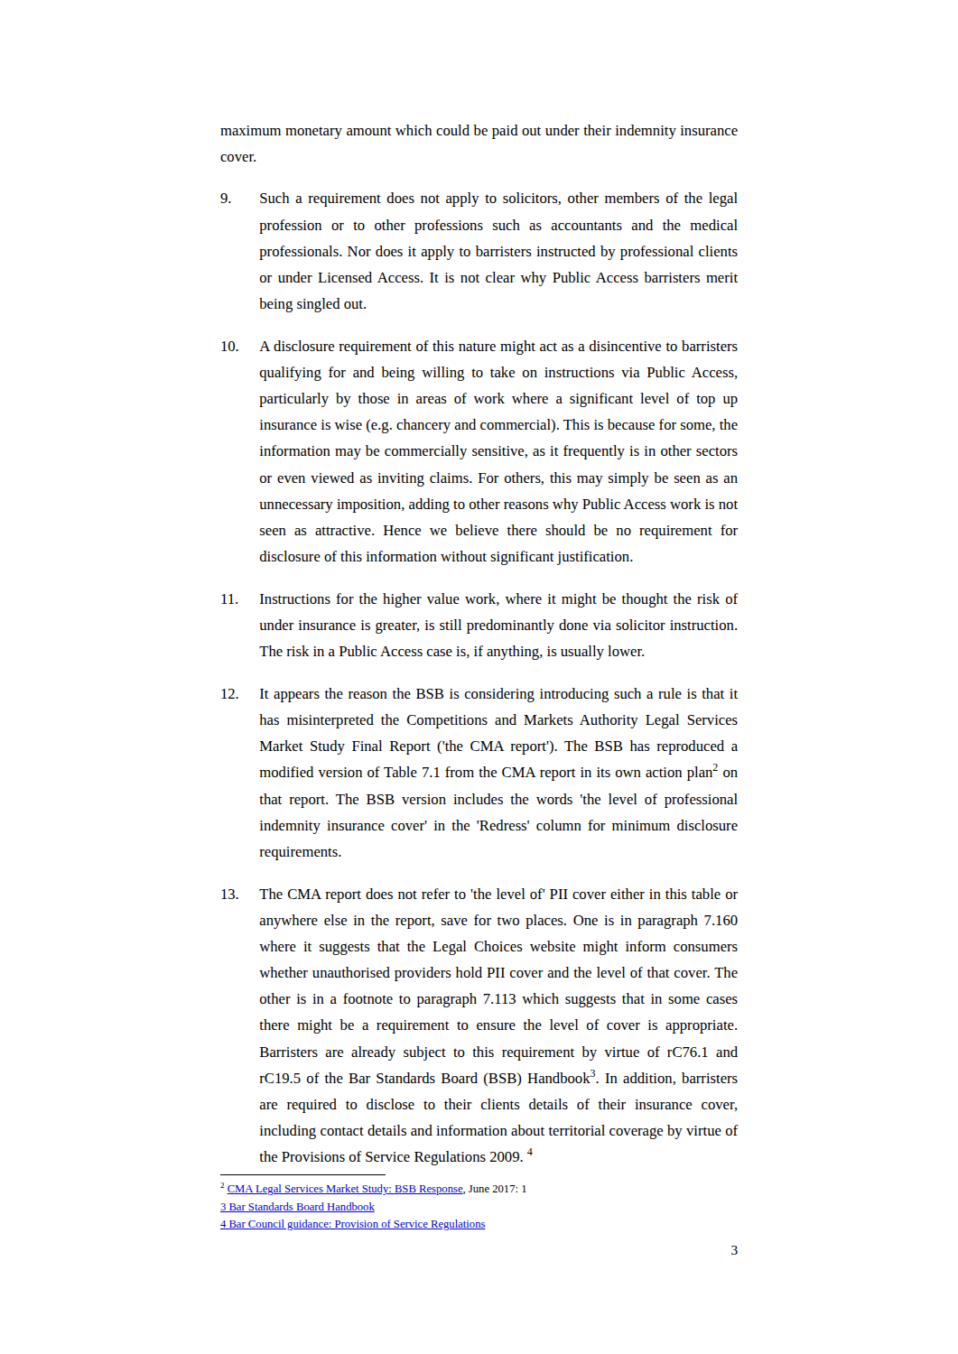maximum monetary amount which could be paid out under their indemnity insurance cover.
9.
Such a requirement does not apply to solicitors, other members of the legal profession or to other professions such as accountants and the medical professionals. Nor does it apply to barristers instructed by professional clients or under Licensed Access. It is not clear why Public Access barristers merit being singled out.
10.
A disclosure requirement of this nature might act as a disincentive to barristers qualifying for and being willing to take on instructions via Public Access, particularly by those in areas of work where a significant level of top up insurance is wise (e.g. chancery and commercial). This is because for some, the information may be commercially sensitive, as it frequently is in other sectors or even viewed as inviting claims. For others, this may simply be seen as an unnecessary imposition, adding to other reasons why Public Access work is not seen as attractive. Hence we believe there should be no requirement for disclosure of this information without significant justification.
11.
Instructions for the higher value work, where it might be thought the risk of under insurance is greater, is still predominantly done via solicitor instruction. The risk in a Public Access case is, if anything, is usually lower.
12.
It appears the reason the BSB is considering introducing such a rule is that it has misinterpreted the Competitions and Markets Authority Legal Services Market Study Final Report ('the CMA report'). The BSB has reproduced a modified version of Table 7.1 from the CMA report in its own action plan2 on that report. The BSB version includes the words 'the level of professional indemnity insurance cover' in the 'Redress' column for minimum disclosure requirements.
13.
The CMA report does not refer to 'the level of' PII cover either in this table or anywhere else in the report, save for two places. One is in paragraph 7.160 where it suggests that the Legal Choices website might inform consumers whether unauthorised providers hold PII cover and the level of that cover. The other is in a footnote to paragraph 7.113 which suggests that in some cases there might be a requirement to ensure the level of cover is appropriate. Barristers are already subject to this requirement by virtue of rC76.1 and rC19.5 of the Bar Standards Board (BSB) Handbook3. In addition, barristers are required to disclose to their clients details of their insurance cover, including contact details and information about territorial coverage by virtue of the Provisions of Service Regulations 2009. 4
2 CMA Legal Services Market Study: BSB Response, June 2017: 1
3 Bar Standards Board Handbook
4 Bar Council guidance: Provision of Service Regulations
3